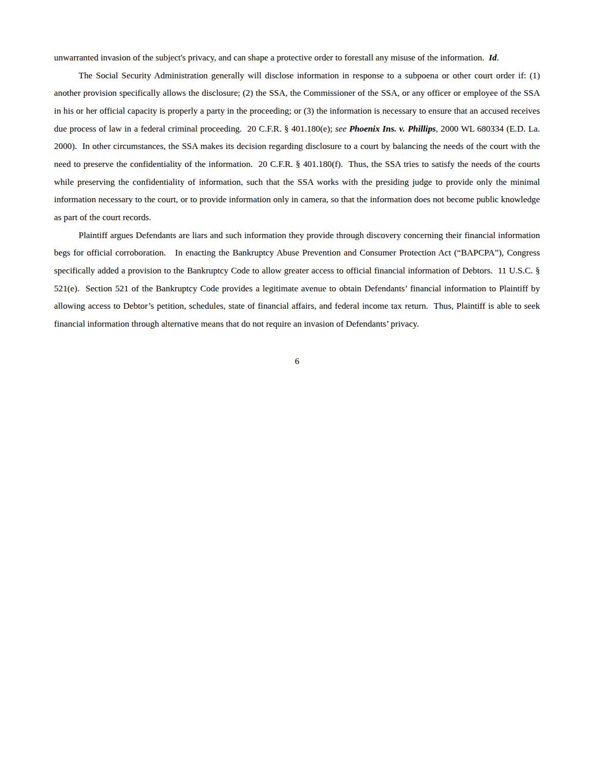unwarranted invasion of the subject's privacy, and can shape a protective order to forestall any misuse of the information. Id.
The Social Security Administration generally will disclose information in response to a subpoena or other court order if: (1) another provision specifically allows the disclosure; (2) the SSA, the Commissioner of the SSA, or any officer or employee of the SSA in his or her official capacity is properly a party in the proceeding; or (3) the information is necessary to ensure that an accused receives due process of law in a federal criminal proceeding. 20 C.F.R. § 401.180(e); see Phoenix Ins. v. Phillips, 2000 WL 680334 (E.D. La. 2000). In other circumstances, the SSA makes its decision regarding disclosure to a court by balancing the needs of the court with the need to preserve the confidentiality of the information. 20 C.F.R. § 401.180(f). Thus, the SSA tries to satisfy the needs of the courts while preserving the confidentiality of information, such that the SSA works with the presiding judge to provide only the minimal information necessary to the court, or to provide information only in camera, so that the information does not become public knowledge as part of the court records.
Plaintiff argues Defendants are liars and such information they provide through discovery concerning their financial information begs for official corroboration. In enacting the Bankruptcy Abuse Prevention and Consumer Protection Act (“BAPCPA”), Congress specifically added a provision to the Bankruptcy Code to allow greater access to official financial information of Debtors. 11 U.S.C. § 521(e). Section 521 of the Bankruptcy Code provides a legitimate avenue to obtain Defendants’ financial information to Plaintiff by allowing access to Debtor’s petition, schedules, state of financial affairs, and federal income tax return. Thus, Plaintiff is able to seek financial information through alternative means that do not require an invasion of Defendants’ privacy.
6